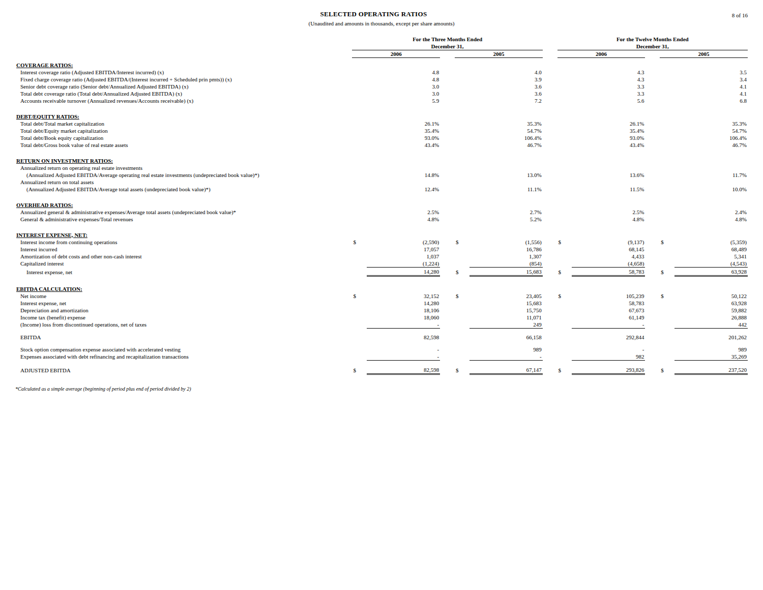8 of 16
SELECTED OPERATING RATIOS
(Unaudited and amounts in thousands, except per share amounts)
| | For the Three Months Ended | | For the Twelve Months Ended |
| --- | --- | --- | --- |
| | December 31, | | December 31, |
| | 2006 | | 2005 | | 2006 | | 2005 |
| COVERAGE RATIOS: | |
| Interest coverage ratio (Adjusted EBITDA/Interest incurred) (x) | | 4.8 | | | 4.0 | | | 4.3 | | | 3.5 |
| Fixed charge coverage ratio (Adjusted EBITDA/(Interest incurred + Scheduled prin pmts)) (x) | | 4.8 | | | 3.9 | | | 4.3 | | | 3.4 |
| Senior debt coverage ratio (Senior debt/Annualized Adjusted EBITDA) (x) | | 3.0 | | | 3.6 | | | 3.3 | | | 4.1 |
| Total debt coverage ratio (Total debt/Annualized Adjusted EBITDA) (x) | | 3.0 | | | 3.6 | | | 3.3 | | | 4.1 |
| Accounts receivable turnover (Annualized revenues/Accounts receivable) (x) | | 5.9 | | | 7.2 | | | 5.6 | | | 6.8 |
| DEBT/EQUITY RATIOS: | |
| Total debt/Total market capitalization | | 26.1% | | | 35.3% | | | 26.1% | | | 35.3% |
| Total debt/Equity market capitalization | | 35.4% | | | 54.7% | | | 35.4% | | | 54.7% |
| Total debt/Book equity capitalization | | 93.0% | | | 106.4% | | | 93.0% | | | 106.4% |
| Total debt/Gross book value of real estate assets | | 43.4% | | | 46.7% | | | 43.4% | | | 46.7% |
| RETURN ON INVESTMENT RATIOS: | |
| Annualized return on operating real estate investments | |
| (Annualized Adjusted EBITDA/Average operating real estate investments (undepreciated book value)*) | | 14.8% | | | 13.0% | | | 13.6% | | | 11.7% |
| Annualized return on total assets | |
| (Annualized Adjusted EBITDA/Average total assets (undepreciated book value)*) | | 12.4% | | | 11.1% | | | 11.5% | | | 10.0% |
| OVERHEAD RATIOS: | |
| Annualized general & administrative expenses/Average total assets (undepreciated book value)* | | 2.5% | | | 2.7% | | | 2.5% | | | 2.4% |
| General & administrative expenses/Total revenues | | 4.8% | | | 5.2% | | | 4.8% | | | 4.8% |
| INTEREST EXPENSE, NET: | |
| Interest income from continuing operations | $ | (2,590) | | $ | (1,556) | | $ | (9,137) | | $ | (5,359) |
| Interest incurred | | 17,057 | | | 16,786 | | | 68,145 | | | 68,489 |
| Amortization of debt costs and other non-cash interest | | 1,037 | | | 1,307 | | | 4,433 | | | 5,341 |
| Capitalized interest | | (1,224) | | | (854) | | | (4,658) | | | (4,543) |
| Interest expense, net | | 14,280 | | $ | 15,683 | | $ | 58,783 | | $ | 63,928 |
| EBITDA CALCULATION: | |
| Net income | $ | 32,152 | | $ | 23,405 | | $ | 105,239 | | $ | 50,122 |
| Interest expense, net | | 14,280 | | | 15,683 | | | 58,783 | | | 63,928 |
| Depreciation and amortization | | 18,106 | | | 15,750 | | | 67,673 | | | 59,882 |
| Income tax (benefit) expense | | 18,060 | | | 11,071 | | | 61,149 | | | 26,888 |
| (Income) loss from discontinued operations, net of taxes | | - | | | 249 | | | - | | | 442 |
| EBITDA | | 82,598 | | | 66,158 | | | 292,844 | | | 201,262 |
| Stock option compensation expense associated with accelerated vesting | | - | | | 989 | | | - | | | 989 |
| Expenses associated with debt refinancing and recapitalization transactions | | - | | | - | | | 982 | | | 35,269 |
| ADJUSTED EBITDA | $ | 82,598 | | $ | 67,147 | | $ | 293,826 | | $ | 237,520 |
*Calculated as a simple average (beginning of period plus end of period divided by 2)